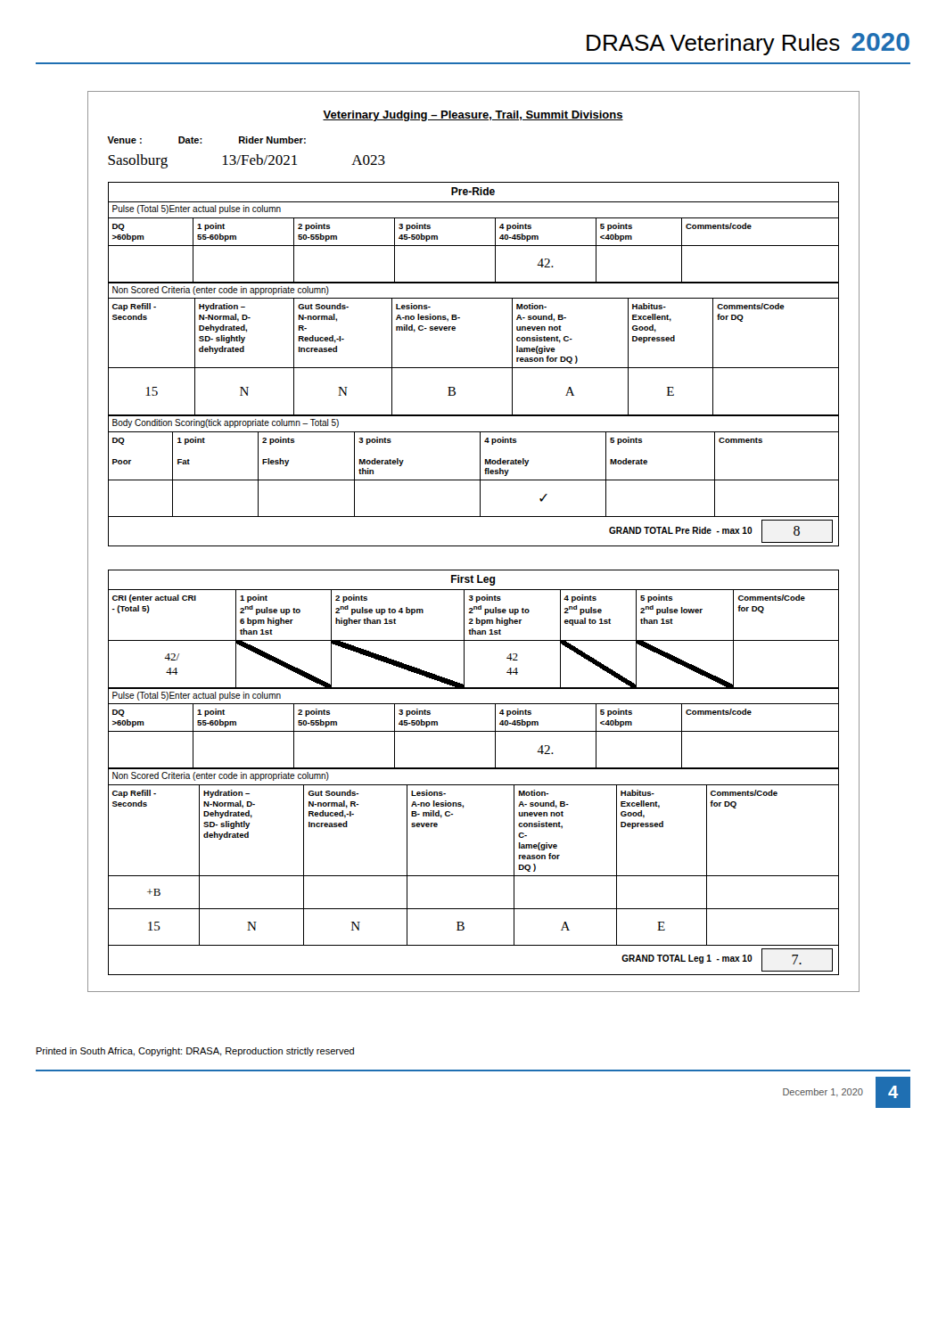DRASA Veterinary Rules 2020
Veterinary Judging – Pleasure, Trail, Summit Divisions
Venue : Date: Rider Number:
Sasolburg 13/Feb/2021 A023
Pre-Ride
Pulse (Total 5)Enter actual pulse in column
| DQ >60bpm | 1 point 55-60bpm | 2 points 50-55bpm | 3 points 45-50bpm | 4 points 40-45bpm | 5 points <40bpm | Comments/code |
| --- | --- | --- | --- | --- | --- | --- |
| | | | | 42. | | |
Non Scored Criteria (enter code in appropriate column)
| Cap Refill - Seconds | Hydration – N-Normal, D- Dehydrated, SD- slightly dehydrated | Gut Sounds- N-normal, R- Reduced,-I- Increased | Lesions- A-no lesions, B- mild, C- severe | Motion- A- sound, B- uneven not consistent, C- lame(give reason for DQ ) | Habitus- Excellent, Good, Depressed | Comments/Code for DQ |
| --- | --- | --- | --- | --- | --- | --- |
| 15 | N | N | B | A | E | |
Body Condition Scoring(tick appropriate column – Total 5)
| DQ Poor | 1 point Fat | 2 points Fleshy | 3 points Moderately thin | 4 points Moderately fleshy | 5 points Moderate | Comments |
| --- | --- | --- | --- | --- | --- | --- |
| | | | | ✓ | | |
GRAND TOTAL Pre Ride - max 10 8
First Leg
| CRI (enter actual CRI - (Total 5) | 1 point 2 nd pulse up to 6 bpm higher than 1st | 2 points 2 nd pulse up to 4 bpm higher than 1st | 3 points 2 nd pulse up to 2 bpm higher than 1st | 4 points 2 nd pulse equal to 1st | 5 points 2 nd pulse lower than 1st | Comments/Code for DQ |
| --- | --- | --- | --- | --- | --- | --- |
| 42/ 44 | | | 42 44 | | | |
Pulse (Total 5)Enter actual pulse in column
| DQ >60bpm | 1 point 55-60bpm | 2 points 50-55bpm | 3 points 45-50bpm | 4 points 40-45bpm | 5 points <40bpm | Comments/code |
| --- | --- | --- | --- | --- | --- | --- |
| | | | | 42. | | |
Non Scored Criteria (enter code in appropriate column)
| Cap Refill - Seconds | Hydration – N-Normal, D- Dehydrated, SD- slightly dehydrated | Gut Sounds- N-normal, R- Reduced,-I- Increased | Lesions- A-no lesions, B- mild, C- severe | Motion- A- sound, B- uneven not consistent, C- lame(give reason for DQ ) | Habitus- Excellent, Good, Depressed | Comments/Code for DQ |
| --- | --- | --- | --- | --- | --- | --- |
| +B | | | | | | |
| 15 | N | N | B | A | E | |
GRAND TOTAL Leg 1 - max 10 7.
Printed in South Africa, Copyright: DRASA, Reproduction strictly reserved
December 1, 2020 4